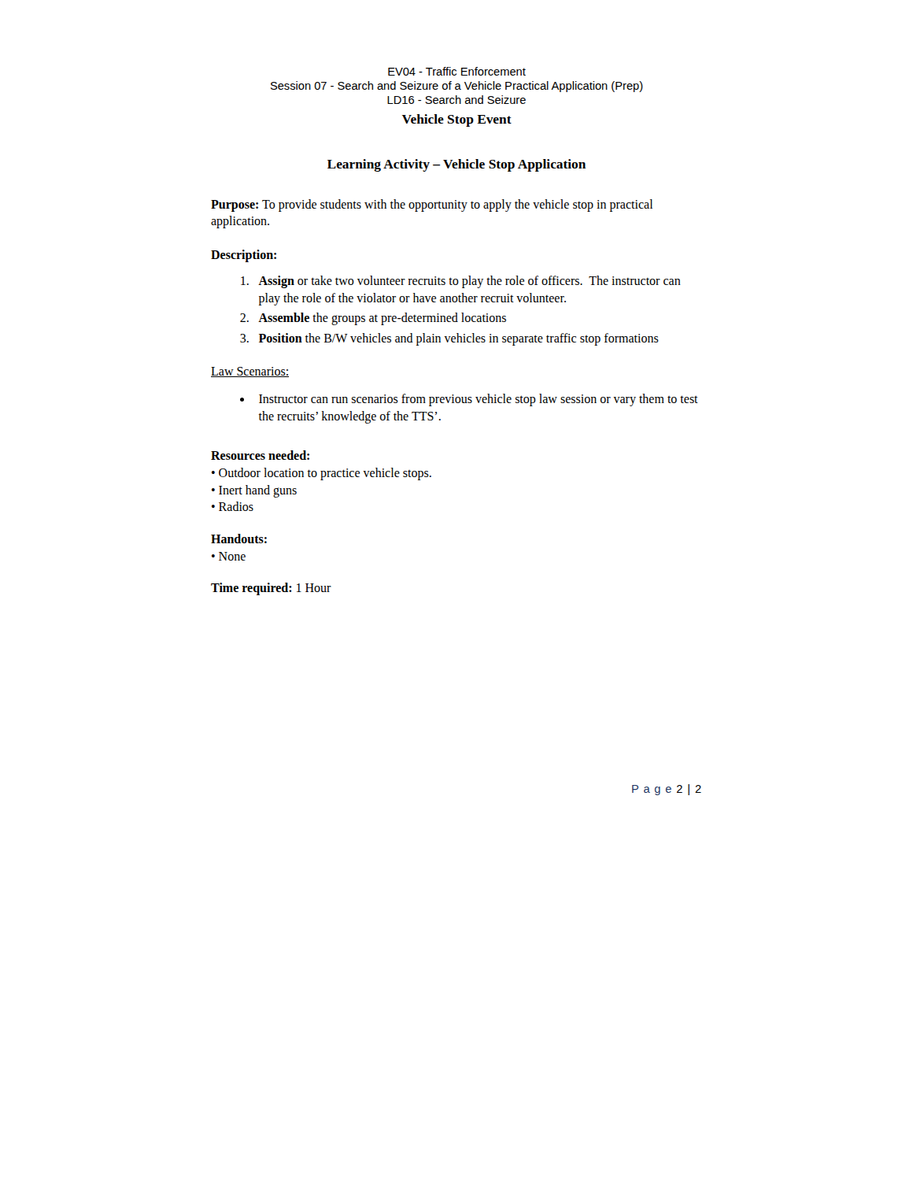EV04 - Traffic Enforcement
Session 07 - Search and Seizure of a Vehicle Practical Application (Prep)
LD16 - Search and Seizure
Vehicle Stop Event
Learning Activity – Vehicle Stop Application
Purpose: To provide students with the opportunity to apply the vehicle stop in practical application.
Description:
Assign or take two volunteer recruits to play the role of officers. The instructor can play the role of the violator or have another recruit volunteer.
Assemble the groups at pre-determined locations
Position the B/W vehicles and plain vehicles in separate traffic stop formations
Law Scenarios:
Instructor can run scenarios from previous vehicle stop law session or vary them to test the recruits’ knowledge of the TTS’.
Resources needed:
• Outdoor location to practice vehicle stops.
• Inert hand guns
• Radios
Handouts:
• None
Time required: 1 Hour
P a g e 2 | 2